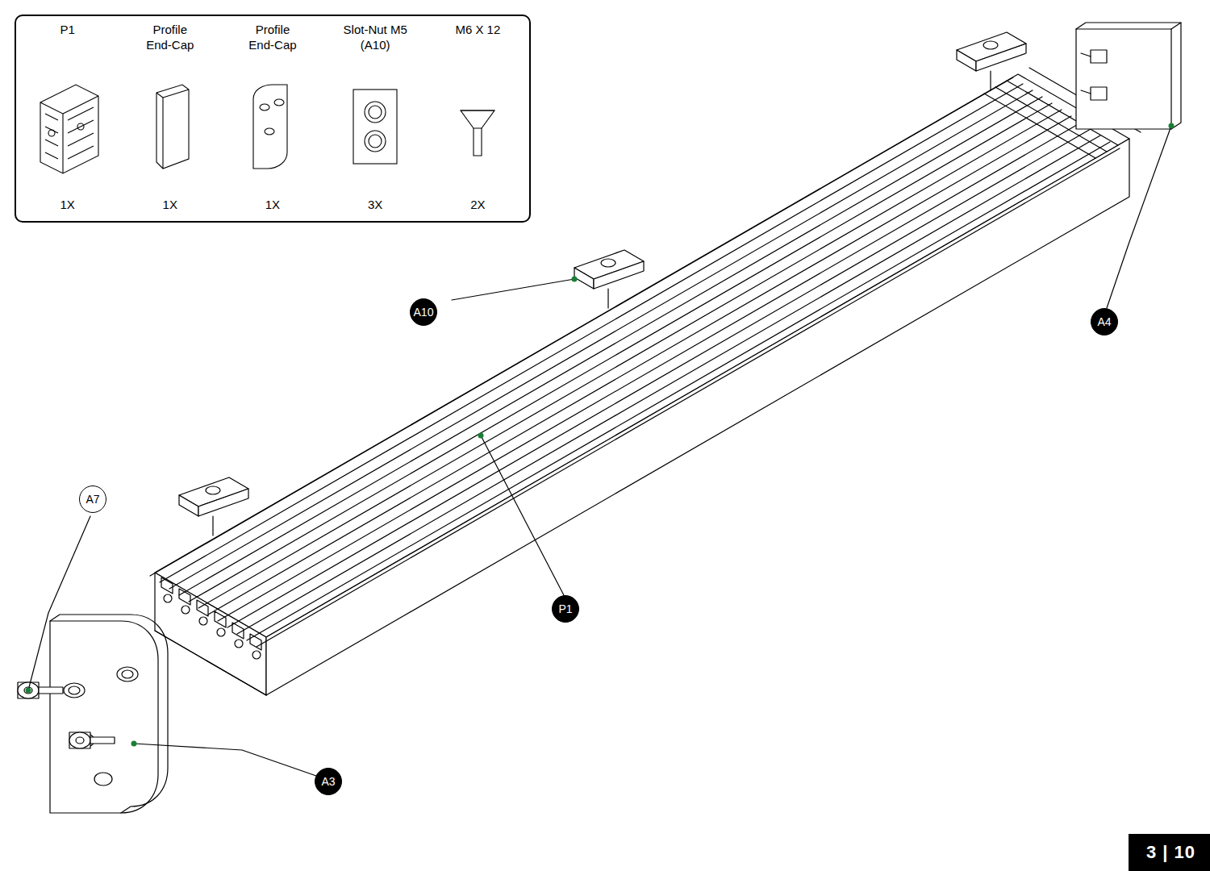| P1 | Profile End-Cap | Profile End-Cap | Slot-Nut M5 (A10) | M6 X 12 |
| --- | --- | --- | --- | --- |
| 1X | 1X | 1X | 3X | 2X |
A10
A4
A7
P1
A3
3 | 10